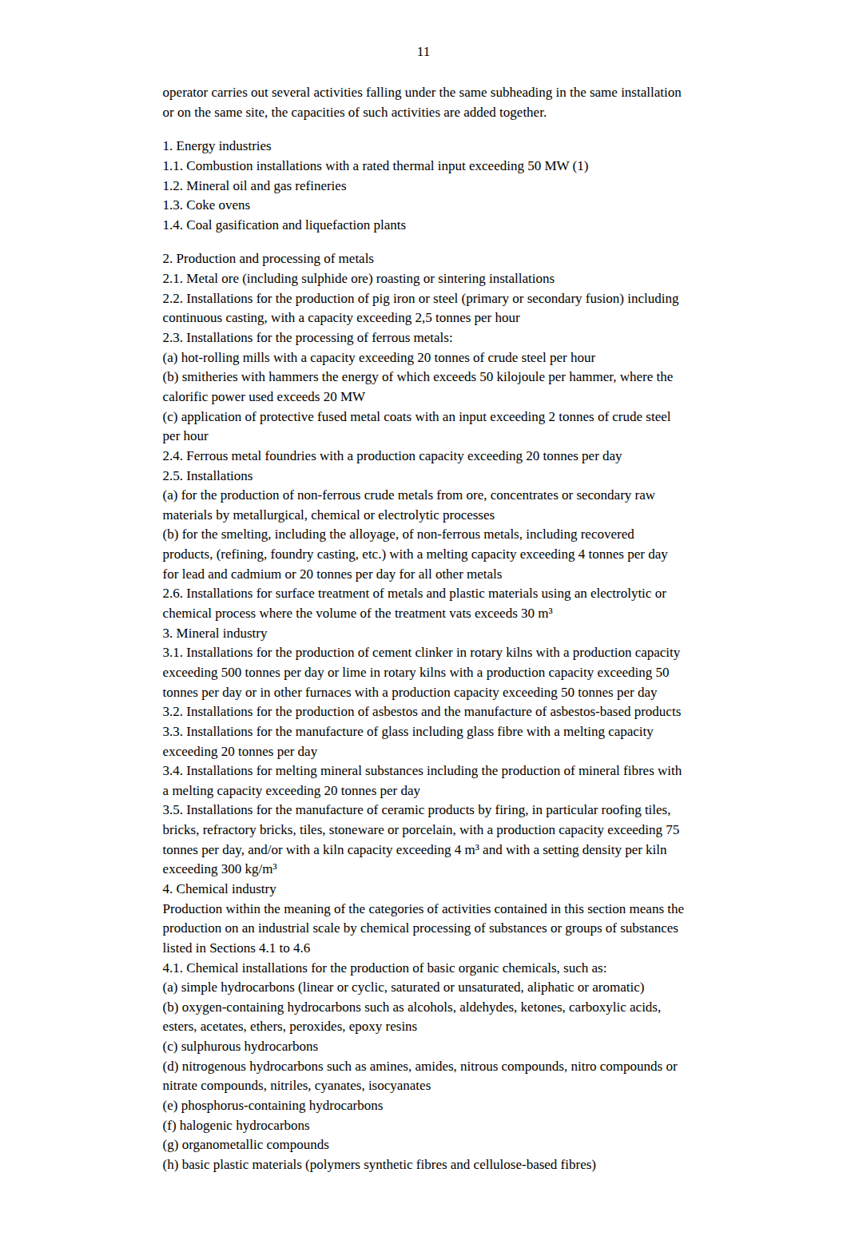11
operator carries out several activities falling under the same subheading in the same installation or on the same site, the capacities of such activities are added together.
1. Energy industries
1.1. Combustion installations with a rated thermal input exceeding 50 MW (1)
1.2. Mineral oil and gas refineries
1.3. Coke ovens
1.4. Coal gasification and liquefaction plants
2. Production and processing of metals
2.1. Metal ore (including sulphide ore) roasting or sintering installations
2.2. Installations for the production of pig iron or steel (primary or secondary fusion) including continuous casting, with a capacity exceeding 2,5 tonnes per hour
2.3. Installations for the processing of ferrous metals:
(a) hot-rolling mills with a capacity exceeding 20 tonnes of crude steel per hour
(b) smitheries with hammers the energy of which exceeds 50 kilojoule per hammer, where the calorific power used exceeds 20 MW
(c) application of protective fused metal coats with an input exceeding 2 tonnes of crude steel per hour
2.4. Ferrous metal foundries with a production capacity exceeding 20 tonnes per day
2.5. Installations
(a) for the production of non-ferrous crude metals from ore, concentrates or secondary raw materials by metallurgical, chemical or electrolytic processes
(b) for the smelting, including the alloyage, of non-ferrous metals, including recovered products, (refining, foundry casting, etc.) with a melting capacity exceeding 4 tonnes per day for lead and cadmium or 20 tonnes per day for all other metals
2.6. Installations for surface treatment of metals and plastic materials using an electrolytic or chemical process where the volume of the treatment vats exceeds 30 m³
3. Mineral industry
3.1. Installations for the production of cement clinker in rotary kilns with a production capacity exceeding 500 tonnes per day or lime in rotary kilns with a production capacity exceeding 50 tonnes per day or in other furnaces with a production capacity exceeding 50 tonnes per day
3.2. Installations for the production of asbestos and the manufacture of asbestos-based products
3.3. Installations for the manufacture of glass including glass fibre with a melting capacity exceeding 20 tonnes per day
3.4. Installations for melting mineral substances including the production of mineral fibres with a melting capacity exceeding 20 tonnes per day
3.5. Installations for the manufacture of ceramic products by firing, in particular roofing tiles, bricks, refractory bricks, tiles, stoneware or porcelain, with a production capacity exceeding 75 tonnes per day, and/or with a kiln capacity exceeding 4 m³ and with a setting density per kiln exceeding 300 kg/m³
4. Chemical industry
Production within the meaning of the categories of activities contained in this section means the production on an industrial scale by chemical processing of substances or groups of substances listed in Sections 4.1 to 4.6
4.1. Chemical installations for the production of basic organic chemicals, such as:
(a) simple hydrocarbons (linear or cyclic, saturated or unsaturated, aliphatic or aromatic)
(b) oxygen-containing hydrocarbons such as alcohols, aldehydes, ketones, carboxylic acids, esters, acetates, ethers, peroxides, epoxy resins
(c) sulphurous hydrocarbons
(d) nitrogenous hydrocarbons such as amines, amides, nitrous compounds, nitro compounds or nitrate compounds, nitriles, cyanates, isocyanates
(e) phosphorus-containing hydrocarbons
(f) halogenic hydrocarbons
(g) organometallic compounds
(h) basic plastic materials (polymers synthetic fibres and cellulose-based fibres)